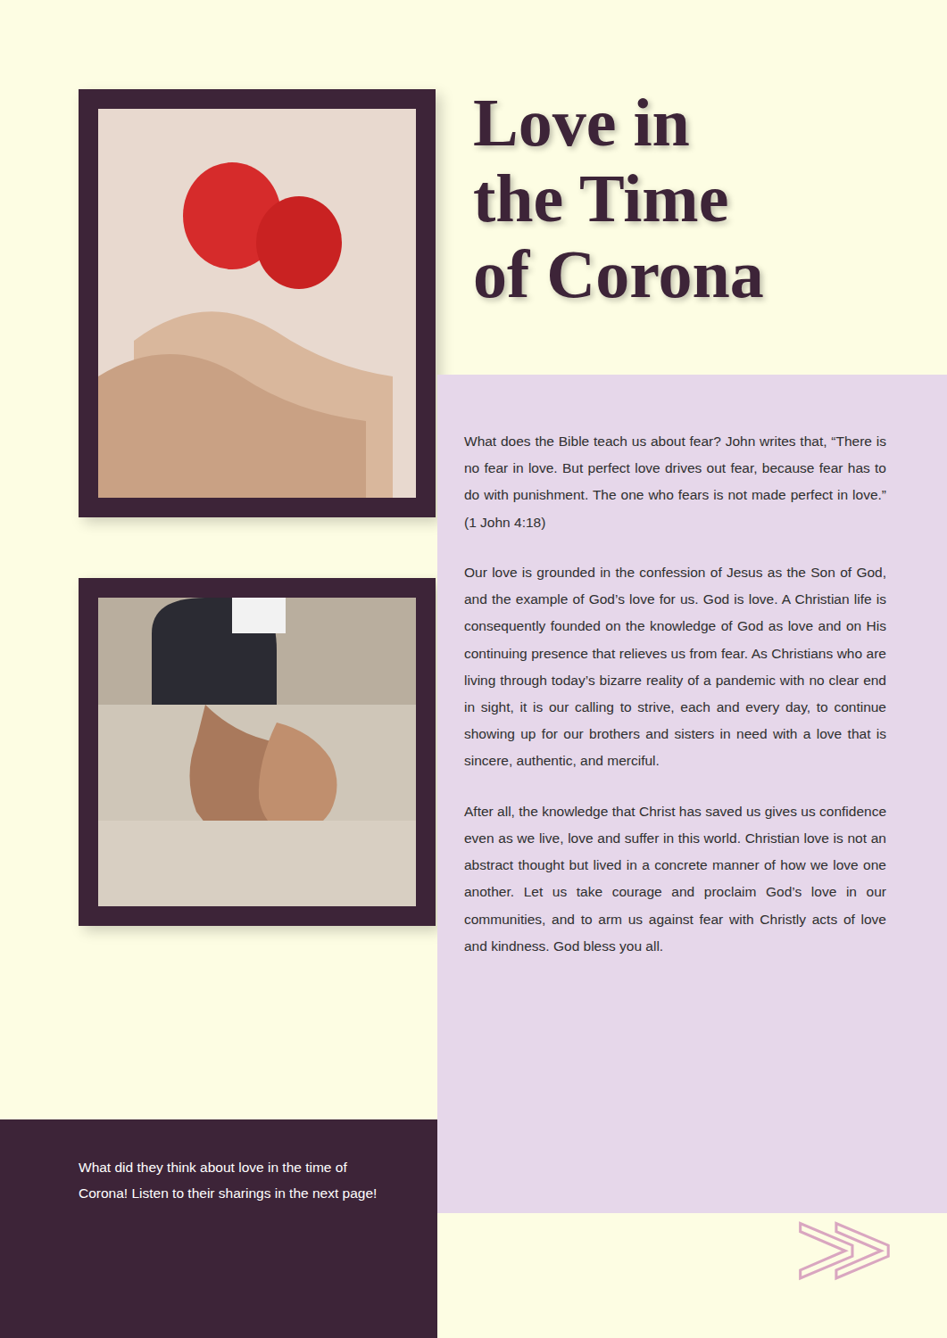Love in
the Time
of Corona
What does the Bible teach us about fear? John writes that, “There is no fear in love. But perfect love drives out fear, because fear has to do with punishment. The one who fears is not made perfect in love.” (1 John 4:18)
Our love is grounded in the confession of Jesus as the Son of God, and the example of God’s love for us. God is love. A Christian life is consequently founded on the knowledge of God as love and on His continuing presence that relieves us from fear. As Christians who are living through today’s bizarre reality of a pandemic with no clear end in sight, it is our calling to strive, each and every day, to continue showing up for our brothers and sisters in need with a love that is sincere, authentic, and merciful.
After all, the knowledge that Christ has saved us gives us confidence even as we live, love and suffer in this world. Christian love is not an abstract thought but lived in a concrete manner of how we love one another. Let us take courage and proclaim God’s love in our communities, and to arm us against fear with Christly acts of love and kindness. God bless you all.
What did they think about love in the time of Corona! Listen to their sharings in the next page!
>>